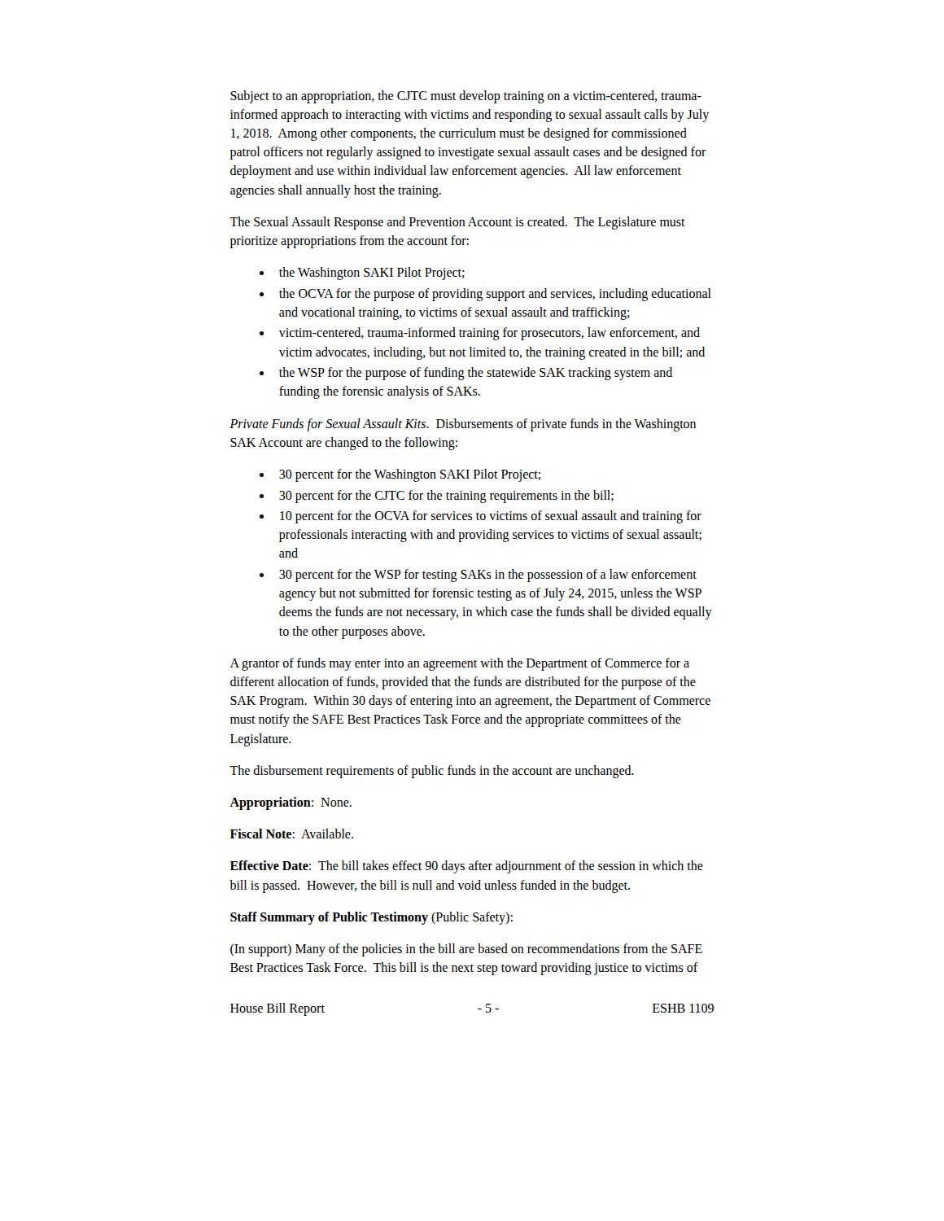Subject to an appropriation, the CJTC must develop training on a victim-centered, trauma-informed approach to interacting with victims and responding to sexual assault calls by July 1, 2018. Among other components, the curriculum must be designed for commissioned patrol officers not regularly assigned to investigate sexual assault cases and be designed for deployment and use within individual law enforcement agencies. All law enforcement agencies shall annually host the training.
The Sexual Assault Response and Prevention Account is created. The Legislature must prioritize appropriations from the account for:
the Washington SAKI Pilot Project;
the OCVA for the purpose of providing support and services, including educational and vocational training, to victims of sexual assault and trafficking;
victim-centered, trauma-informed training for prosecutors, law enforcement, and victim advocates, including, but not limited to, the training created in the bill; and
the WSP for the purpose of funding the statewide SAK tracking system and funding the forensic analysis of SAKs.
Private Funds for Sexual Assault Kits. Disbursements of private funds in the Washington SAK Account are changed to the following:
30 percent for the Washington SAKI Pilot Project;
30 percent for the CJTC for the training requirements in the bill;
10 percent for the OCVA for services to victims of sexual assault and training for professionals interacting with and providing services to victims of sexual assault; and
30 percent for the WSP for testing SAKs in the possession of a law enforcement agency but not submitted for forensic testing as of July 24, 2015, unless the WSP deems the funds are not necessary, in which case the funds shall be divided equally to the other purposes above.
A grantor of funds may enter into an agreement with the Department of Commerce for a different allocation of funds, provided that the funds are distributed for the purpose of the SAK Program. Within 30 days of entering into an agreement, the Department of Commerce must notify the SAFE Best Practices Task Force and the appropriate committees of the Legislature.
The disbursement requirements of public funds in the account are unchanged.
Appropriation: None.
Fiscal Note: Available.
Effective Date: The bill takes effect 90 days after adjournment of the session in which the bill is passed. However, the bill is null and void unless funded in the budget.
Staff Summary of Public Testimony (Public Safety):
(In support) Many of the policies in the bill are based on recommendations from the SAFE Best Practices Task Force. This bill is the next step toward providing justice to victims of
House Bill Report - 5 - ESHB 1109